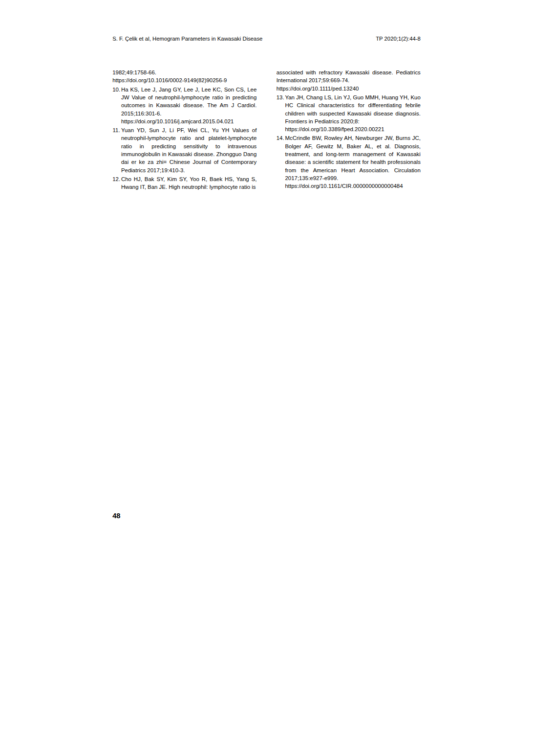S. F. Çelik et al, Hemogram Parameters in Kawasaki Disease
TP 2020;1(2):44-8
1982;49:1758-66.
https://doi.org/10.1016/0002-9149(82)90256-9
10. Ha KS, Lee J, Jang GY, Lee J, Lee KC, Son CS, Lee JW Value of neutrophil-lymphocyte ratio in predicting outcomes in Kawasaki disease. The Am J Cardiol. 2015;116:301-6.
https://doi.org/10.1016/j.amjcard.2015.04.021
11. Yuan YD, Sun J, Li PF, Wei CL, Yu YH Values of neutrophil-lymphocyte ratio and platelet-lymphocyte ratio in predicting sensitivity to intravenous immunoglobulin in Kawasaki disease. Zhongguo Dang dai er ke za zhi= Chinese Journal of Contemporary Pediatrics 2017;19:410-3.
12. Cho HJ, Bak SY, Kim SY, Yoo R, Baek HS, Yang S, Hwang IT, Ban JE. High neutrophil: lymphocyte ratio is
associated with refractory Kawasaki disease. Pediatrics International 2017;59:669-74.
https://doi.org/10.1111/ped.13240
13. Yan JH, Chang LS, Lin YJ, Guo MMH, Huang YH, Kuo HC Clinical characteristics for differentiating febrile children with suspected Kawasaki disease diagnosis. Frontiers in Pediatrics 2020;8:
https://doi.org/10.3389/fped.2020.00221
14. McCrindle BW, Rowley AH, Newburger JW, Burns JC, Bolger AF, Gewitz M, Baker AL, et al. Diagnosis, treatment, and long-term management of Kawasaki disease: a scientific statement for health professionals from the American Heart Association. Circulation 2017;135:e927-e999.
https://doi.org/10.1161/CIR.0000000000000484
48